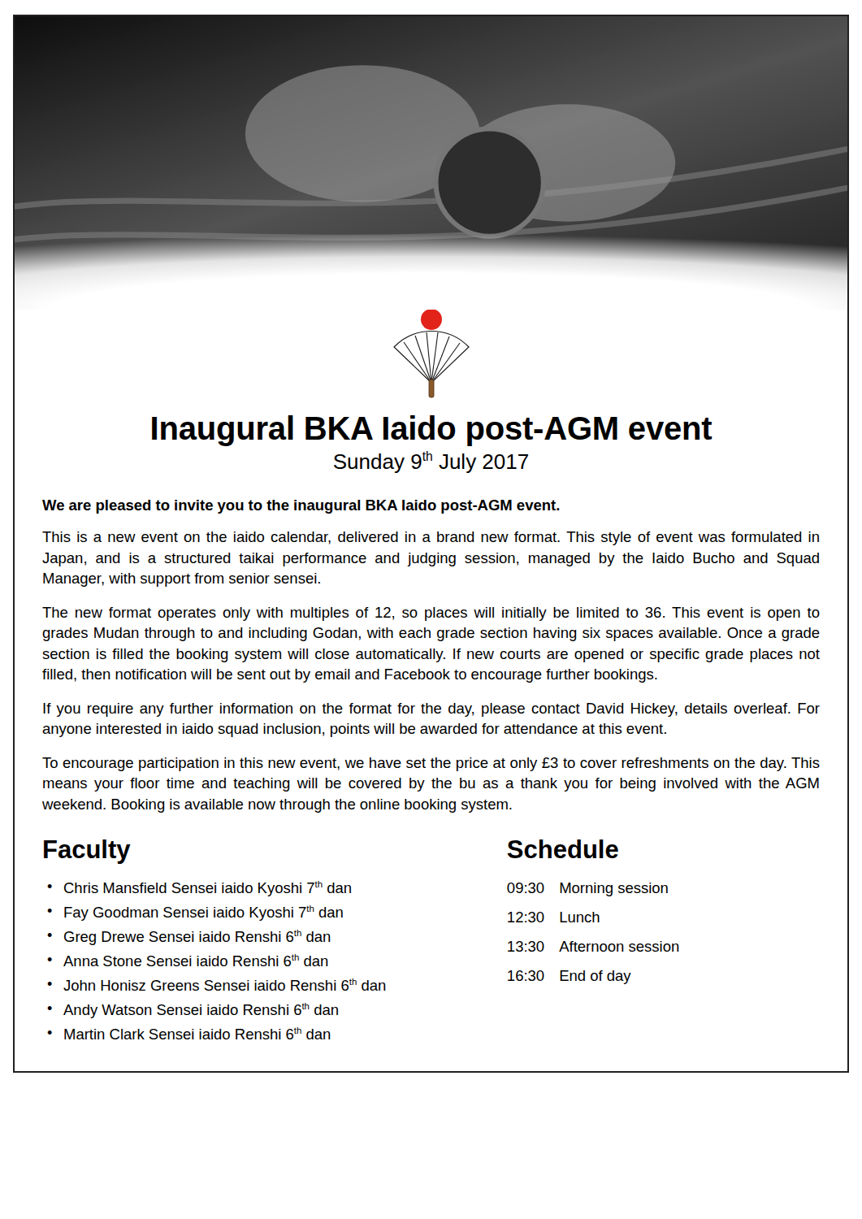Inaugural BKA Iaido post-AGM event
Sunday 9th July 2017
We are pleased to invite you to the inaugural BKA Iaido post-AGM event.
This is a new event on the iaido calendar, delivered in a brand new format. This style of event was formulated in Japan, and is a structured taikai performance and judging session, managed by the Iaido Bucho and Squad Manager, with support from senior sensei.
The new format operates only with multiples of 12, so places will initially be limited to 36. This event is open to grades Mudan through to and including Godan, with each grade section having six spaces available. Once a grade section is filled the booking system will close automatically. If new courts are opened or specific grade places not filled, then notification will be sent out by email and Facebook to encourage further bookings.
If you require any further information on the format for the day, please contact David Hickey, details overleaf. For anyone interested in iaido squad inclusion, points will be awarded for attendance at this event.
To encourage participation in this new event, we have set the price at only £3 to cover refreshments on the day. This means your floor time and teaching will be covered by the bu as a thank you for being involved with the AGM weekend. Booking is available now through the online booking system.
Faculty
Chris Mansfield Sensei iaido Kyoshi 7th dan
Fay Goodman Sensei iaido Kyoshi 7th dan
Greg Drewe Sensei iaido Renshi 6th dan
Anna Stone Sensei iaido Renshi 6th dan
John Honisz Greens Sensei iaido Renshi 6th dan
Andy Watson Sensei iaido Renshi 6th dan
Martin Clark Sensei iaido Renshi 6th dan
Schedule
| 09:30 | Morning session |
| 12:30 | Lunch |
| 13:30 | Afternoon session |
| 16:30 | End of day |